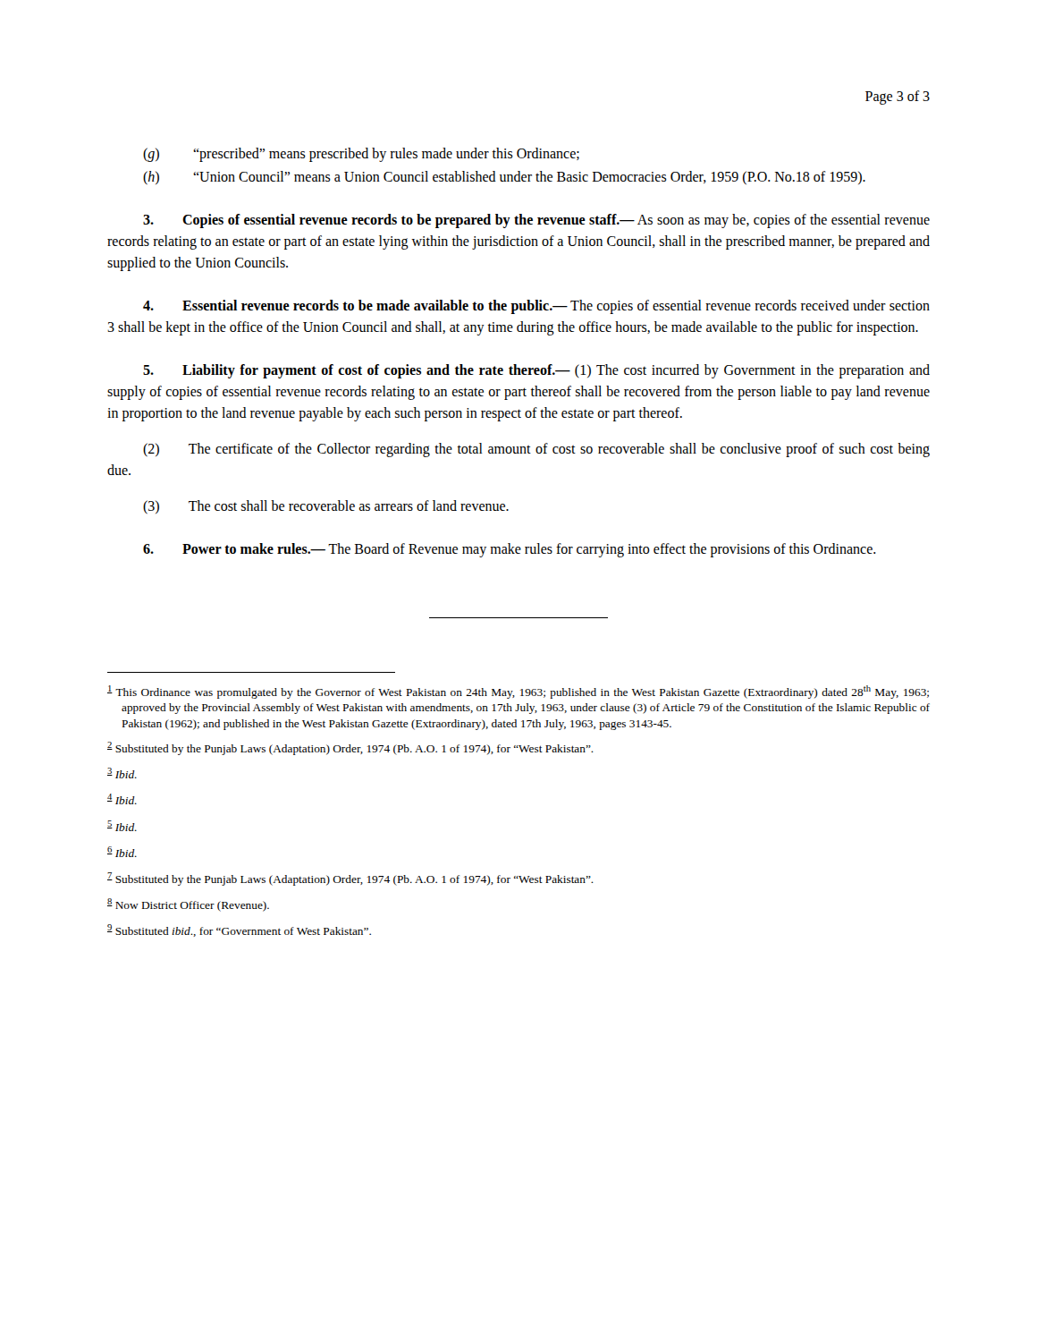Page 3 of 3
(g)
“prescribed” means prescribed by rules made under this Ordinance;
(h)
“Union Council” means a Union Council established under the Basic Democracies Order, 1959 (P.O. No.18 of 1959).
3.  Copies of essential revenue records to be prepared by the revenue staff.— As soon as may be, copies of the essential revenue records relating to an estate or part of an estate lying within the jurisdiction of a Union Council, shall in the prescribed manner, be prepared and supplied to the Union Councils.
4.  Essential revenue records to be made available to the public.— The copies of essential revenue records received under section 3 shall be kept in the office of the Union Council and shall, at any time during the office hours, be made available to the public for inspection.
5.  Liability for payment of cost of copies and the rate thereof.— (1) The cost incurred by Government in the preparation and supply of copies of essential revenue records relating to an estate or part thereof shall be recovered from the person liable to pay land revenue in proportion to the land revenue payable by each such person in respect of the estate or part thereof.
(2)  The certificate of the Collector regarding the total amount of cost so recoverable shall be conclusive proof of such cost being due.
(3)  The cost shall be recoverable as arrears of land revenue.
6.  Power to make rules.— The Board of Revenue may make rules for carrying into effect the provisions of this Ordinance.
1 This Ordinance was promulgated by the Governor of West Pakistan on 24th May, 1963; published in the West Pakistan Gazette (Extraordinary) dated 28th May, 1963; approved by the Provincial Assembly of West Pakistan with amendments, on 17th July, 1963, under clause (3) of Article 79 of the Constitution of the Islamic Republic of Pakistan (1962); and published in the West Pakistan Gazette (Extraordinary), dated 17th July, 1963, pages 3143-45.
2 Substituted by the Punjab Laws (Adaptation) Order, 1974 (Pb. A.O. 1 of 1974), for “West Pakistan”.
3 Ibid.
4 Ibid.
5 Ibid.
6 Ibid.
7 Substituted by the Punjab Laws (Adaptation) Order, 1974 (Pb. A.O. 1 of 1974), for “West Pakistan”.
8 Now District Officer (Revenue).
9 Substituted ibid., for “Government of West Pakistan”.